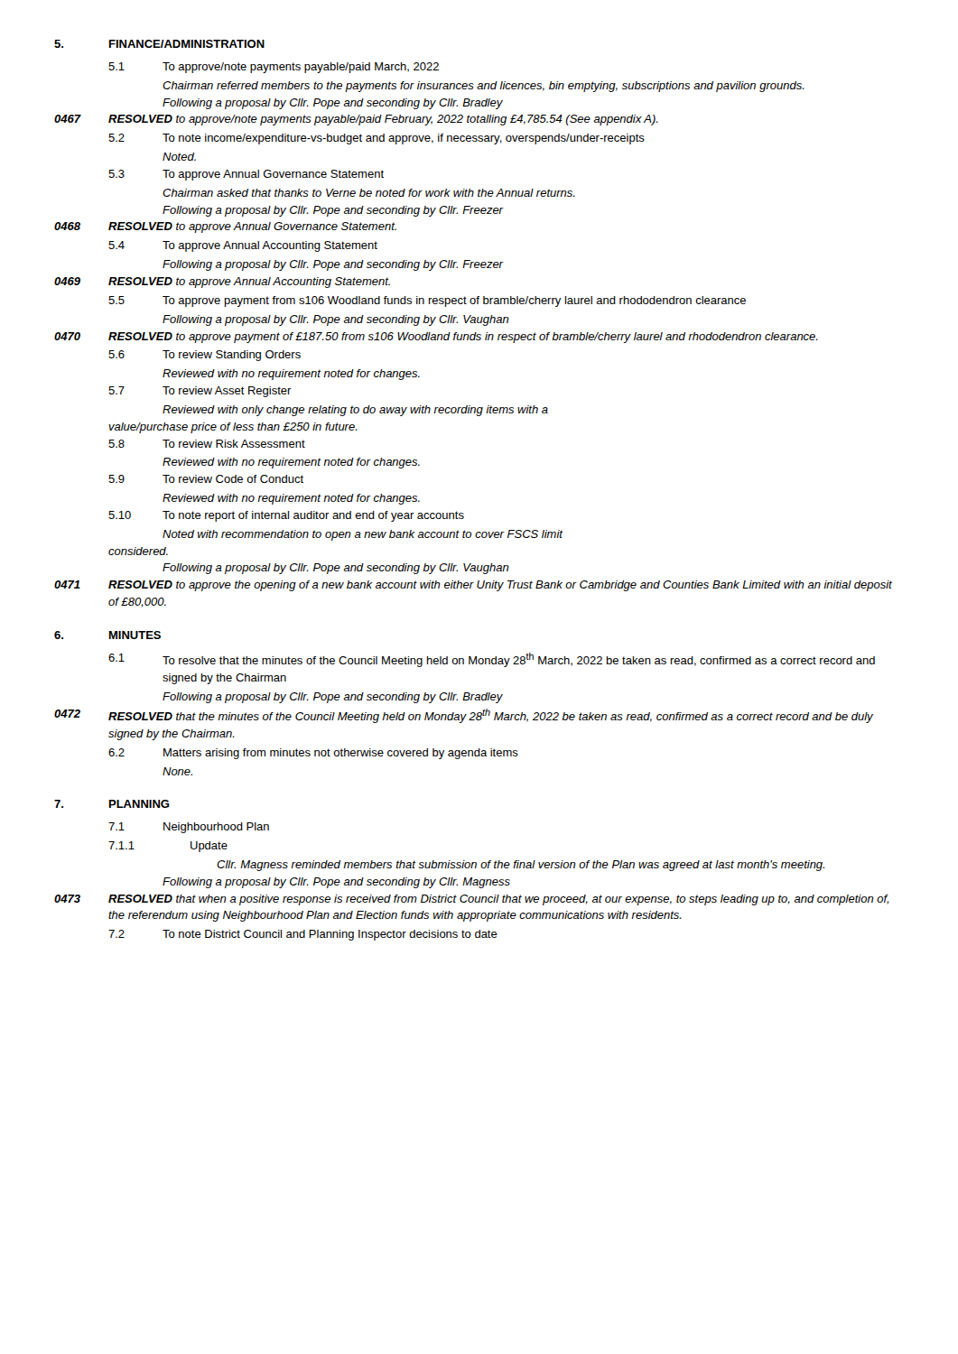5.
FINANCE/ADMINISTRATION
5.1
To approve/note payments payable/paid March, 2022
Chairman referred members to the payments for insurances and licences, bin emptying, subscriptions and pavilion grounds.
Following a proposal by Cllr. Pope and seconding by Cllr. Bradley
0467
RESOLVED to approve/note payments payable/paid February, 2022 totalling £4,785.54 (See appendix A).
5.2
To note income/expenditure-vs-budget and approve, if necessary, overspends/under-receipts
Noted.
5.3
To approve Annual Governance Statement
Chairman asked that thanks to Verne be noted for work with the Annual returns.
Following a proposal by Cllr. Pope and seconding by Cllr. Freezer
0468
RESOLVED to approve Annual Governance Statement.
5.4
To approve Annual Accounting Statement
Following a proposal by Cllr. Pope and seconding by Cllr. Freezer
0469
RESOLVED to approve Annual Accounting Statement.
5.5
To approve payment from s106 Woodland funds in respect of bramble/cherry laurel and rhododendron clearance
Following a proposal by Cllr. Pope and seconding by Cllr. Vaughan
0470
RESOLVED to approve payment of £187.50 from s106 Woodland funds in respect of bramble/cherry laurel and rhododendron clearance.
5.6
To review Standing Orders
Reviewed with no requirement noted for changes.
5.7
To review Asset Register
Reviewed with only change relating to do away with recording items with a
value/purchase price of less than £250 in future.
5.8
To review Risk Assessment
Reviewed with no requirement noted for changes.
5.9
To review Code of Conduct
Reviewed with no requirement noted for changes.
5.10
To note report of internal auditor and end of year accounts
Noted with recommendation to open a new bank account to cover FSCS limit
considered.
Following a proposal by Cllr. Pope and seconding by Cllr. Vaughan
0471
RESOLVED to approve the opening of a new bank account with either Unity Trust Bank or Cambridge and Counties Bank Limited with an initial deposit of £80,000.
6.
MINUTES
6.1
To resolve that the minutes of the Council Meeting held on Monday 28th March, 2022 be taken as read, confirmed as a correct record and signed by the Chairman
Following a proposal by Cllr. Pope and seconding by Cllr. Bradley
0472
RESOLVED that the minutes of the Council Meeting held on Monday 28th March, 2022 be taken as read, confirmed as a correct record and be duly signed by the Chairman.
6.2
Matters arising from minutes not otherwise covered by agenda items
None.
7.
PLANNING
7.1
Neighbourhood Plan
7.1.1
Update
Cllr. Magness reminded members that submission of the final version of the Plan was agreed at last month's meeting.
Following a proposal by Cllr. Pope and seconding by Cllr. Magness
0473
RESOLVED that when a positive response is received from District Council that we proceed, at our expense, to steps leading up to, and completion of, the referendum using Neighbourhood Plan and Election funds with appropriate communications with residents.
7.2
To note District Council and Planning Inspector decisions to date